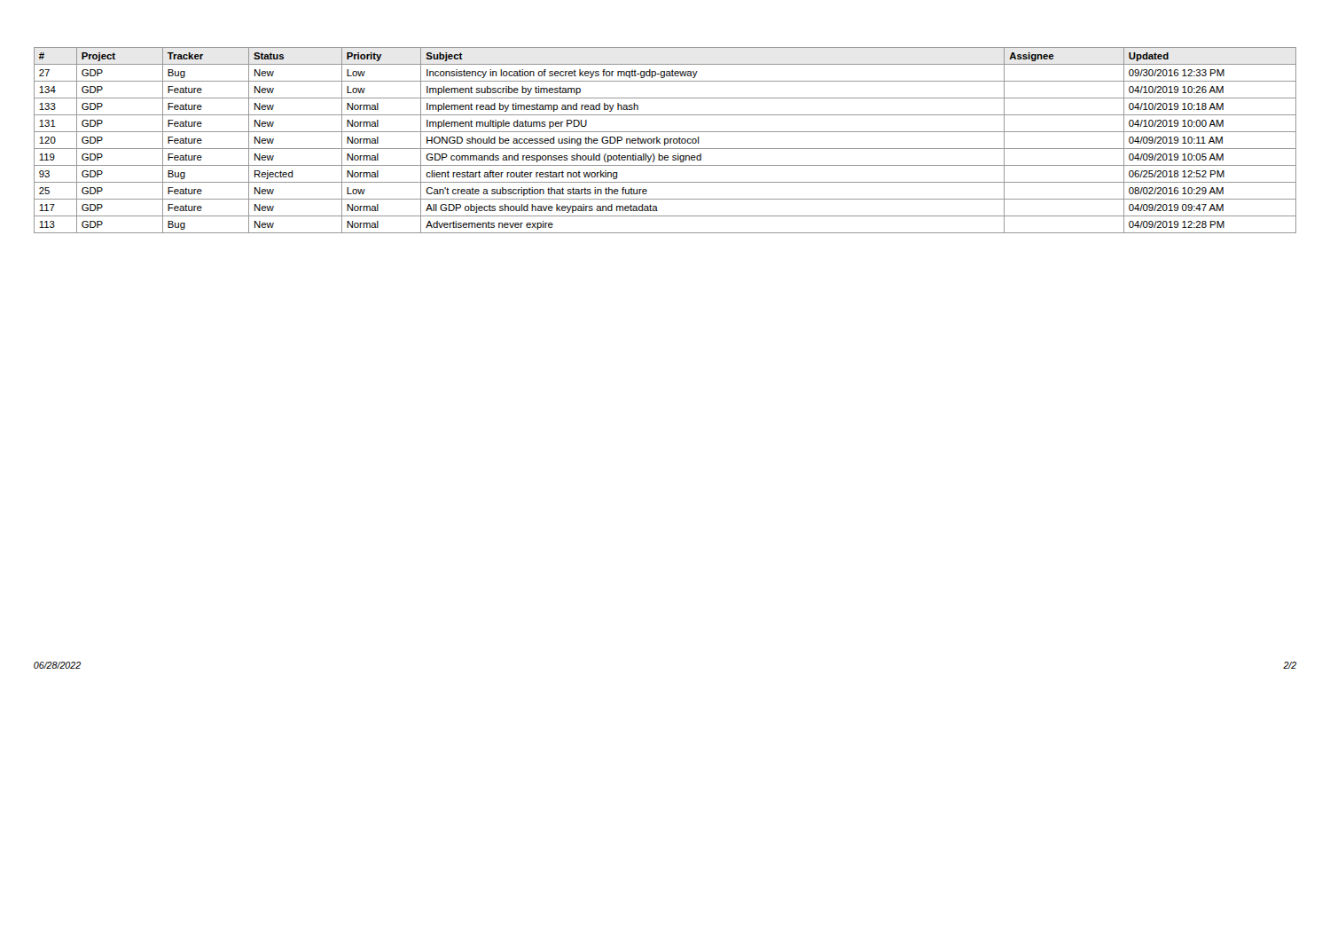| # | Project | Tracker | Status | Priority | Subject | Assignee | Updated |
| --- | --- | --- | --- | --- | --- | --- | --- |
| 27 | GDP | Bug | New | Low | Inconsistency in location of secret keys for mqtt-gdp-gateway | | 09/30/2016 12:33 PM |
| 134 | GDP | Feature | New | Low | Implement subscribe by timestamp | | 04/10/2019 10:26 AM |
| 133 | GDP | Feature | New | Normal | Implement read by timestamp and read by hash | | 04/10/2019 10:18 AM |
| 131 | GDP | Feature | New | Normal | Implement multiple datums per PDU | | 04/10/2019 10:00 AM |
| 120 | GDP | Feature | New | Normal | HONGD should be accessed using the GDP network protocol | | 04/09/2019 10:11 AM |
| 119 | GDP | Feature | New | Normal | GDP commands and responses should (potentially) be signed | | 04/09/2019 10:05 AM |
| 93 | GDP | Bug | Rejected | Normal | client restart after router restart not working | | 06/25/2018 12:52 PM |
| 25 | GDP | Feature | New | Low | Can't create a subscription that starts in the future | | 08/02/2016 10:29 AM |
| 117 | GDP | Feature | New | Normal | All GDP objects should have keypairs and metadata | | 04/09/2019 09:47 AM |
| 113 | GDP | Bug | New | Normal | Advertisements never expire | | 04/09/2019 12:28 PM |
06/28/2022 2/2